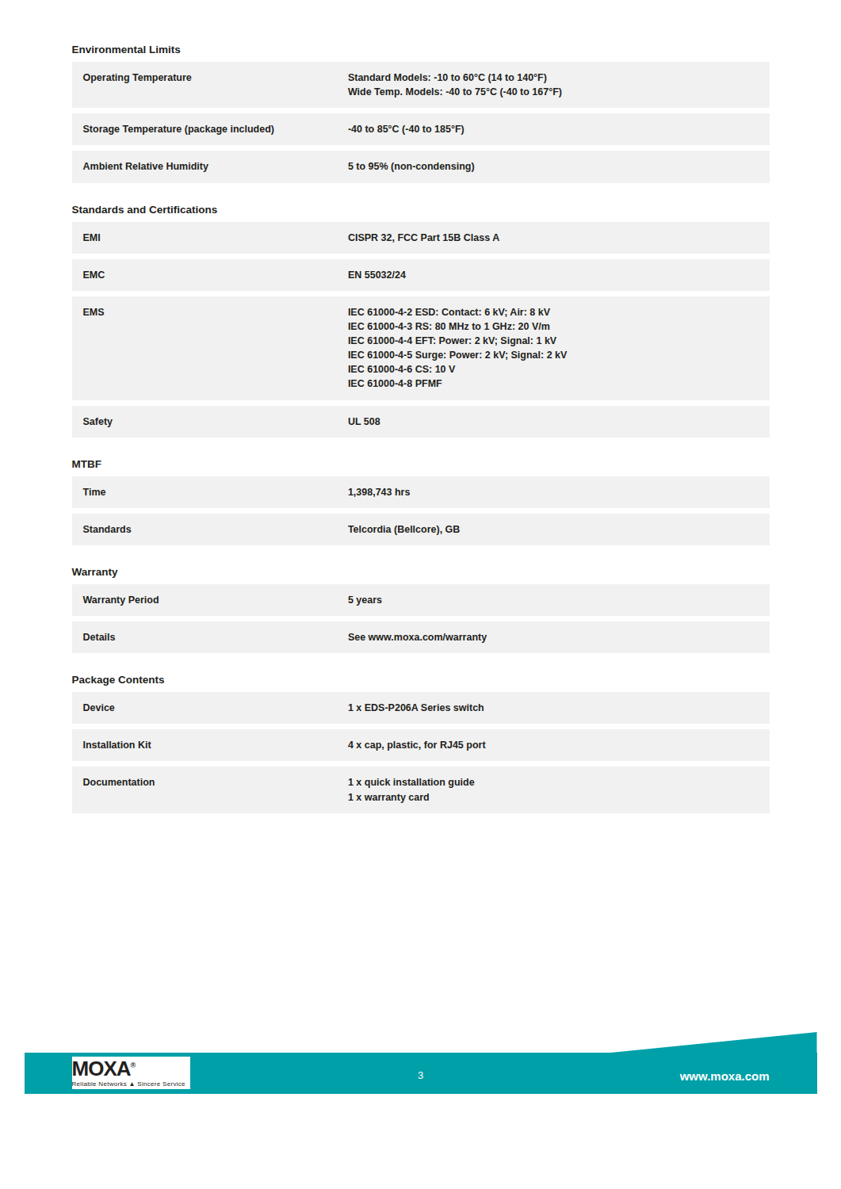Environmental Limits
| Operating Temperature | Standard Models: -10 to 60°C (14 to 140°F) Wide Temp. Models: -40 to 75°C (-40 to 167°F) |
| Storage Temperature (package included) | -40 to 85°C (-40 to 185°F) |
| Ambient Relative Humidity | 5 to 95% (non-condensing) |
Standards and Certifications
| EMI | CISPR 32, FCC Part 15B Class A |
| EMC | EN 55032/24 |
| EMS | IEC 61000-4-2 ESD: Contact: 6 kV; Air: 8 kV IEC 61000-4-3 RS: 80 MHz to 1 GHz: 20 V/m IEC 61000-4-4 EFT: Power: 2 kV; Signal: 1 kV IEC 61000-4-5 Surge: Power: 2 kV; Signal: 2 kV IEC 61000-4-6 CS: 10 V IEC 61000-4-8 PFMF |
| Safety | UL 508 |
MTBF
| Time | 1,398,743 hrs |
| Standards | Telcordia (Bellcore), GB |
Warranty
| Warranty Period | 5 years |
| Details | See www.moxa.com/warranty |
Package Contents
| Device | 1 x EDS-P206A Series switch |
| Installation Kit | 4 x cap, plastic, for RJ45 port |
| Documentation | 1 x quick installation guide 1 x warranty card |
MOXA®
Reliable Networks ▲ Sincere Service
3
www.moxa.com